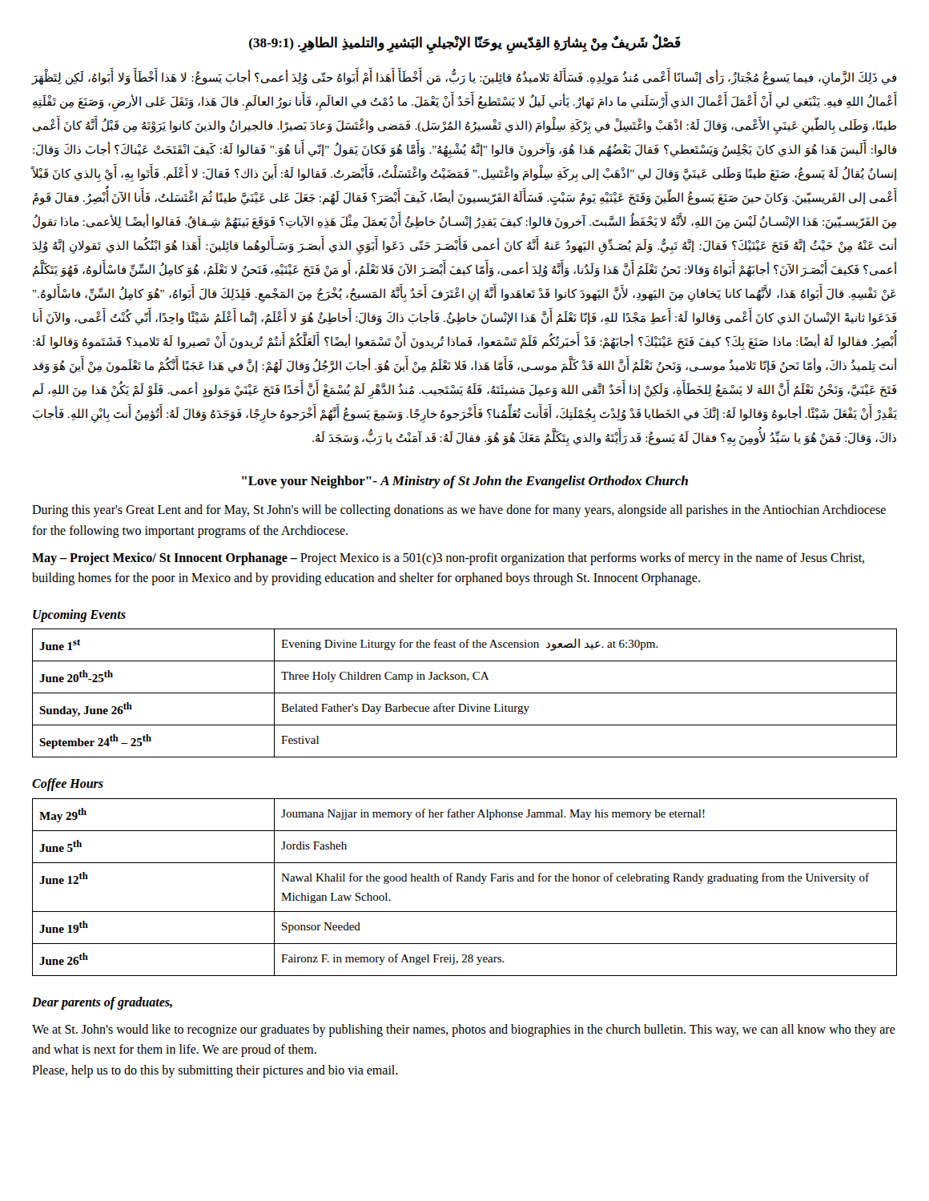فَصْلٌ شَريفٌ مِنْ بِشارَةِ القِدّيسِ يوحَنّا الإنْجيليِ البَشيرِ والتلميذِ الطاهِرِ. (9:1-38)
في ذَلِكَ الزَّمانِ، فيما يَسوعُ مُجْتازٌ، رَأى إنْسانًا أَعْمى مُنذُ مَولِدِهِ. فَسَأَلَهُ تَلاميذُهُ قائِلينَ: يا رَبُّ، مَن أَخْطَأَ أَهَذا أَمْ أَبَواهُ حتّى وُلِدَ أعمى؟ أجابَ يَسوعُ: لا هَذا أَخْطَأَ وَلا أَبَواهُ، لَكِن لِتَظْهَرَ أَعْمالُ اللهِ فيهِ. يَنْبَغي لي أَنْ أَعْمَلَ أَعْمالَ الذي أَرْسَلَني ما دامَ نَهارٌ. يَأتي لَيلٌ لا يَسْتَطيعُ أَحَدٌ أَنْ يَعْمَلَ. ما دُمْتُ في العالَمِ، فَأَنا نورُ العالَمِ. قالَ هَذا، وَتَفَلَ عَلى الأرضِ، وَصَنَعَ مِن تَفْلَتِهِ طينًا، وَطَلى بِالطّينِ عَينَيِ الأَعْمى، وَقالَ لَهُ: اذْهَبْ واغْتَسِلْ في بِرْكَةِ سِلْوامَ (الذي تَفْسيرُهُ المُرْسَل). فَمَضى واغْتَسَلَ وَعادَ بَصيرًا. فالجيرانُ والذينَ كانوا يَرَوْنَهُ مِن قَبْلُ أَنَّهُ كانَ أَعْمى قالوا: أَلَيسَ هَذا هُوَ الذي كانَ يَجْلِسُ وَيَسْتَعطي؟ فَقالَ بَعْضُهُم هَذا هُوَ، وَآخرونَ قالوا "إنَّهُ يُشْبِهُهُ". وَأَمَّا هُوَ فَكانَ يَقولُ "إنّي أَنا هُوَ." فَقالوا لَهُ: كَيفَ انْفَتَحَتْ عَيْناكَ؟ أجابَ ذاكَ وَقالَ: إنسانٌ يُقالُ لَهُ يَسوعُ، صَنَعَ طينًا وَطَلى عَينَيَّ وَقالَ لي "اذْهَبْ إلى بِركَةِ سِلْوامَ واغْتَسِل." فَمَضَيْتُ واغْتَسَلْتُ، فَأَبْصَرتُ. فَقالوا لَهُ: أَينَ ذاك؟ فَقالَ: لا أَعْلَم. فَأَتَوا بِهِ، أَيْ بِالذي كانَ قَبْلاً أَعْمى إلى الفَريسيّينَ. وَكانَ حينَ صَنَعَ يَسوعُ الطّينَ وَفَتَحَ عَيْنَيْهِ يَومُ سَبْتٍ. فَسَأَلَهُ الفَرّيسيونَ أيضًا، كَيفَ أَبْصَرَ؟ فَقالَ لَهُم: جَعَلَ عَلى عَيْنَيَّ طينًا ثُمَ اغْتَسَلتُ، فَأَنا الآنَ أُبْصِرُ. فقالَ قَومٌ مِنَ الفَرّيسـيّينَ: هَذا الإنْسـانُ لَيْسَ مِنَ اللهِ، لأَنَّهُ لا يَحْفَظُ السَّبتَ. آخرونَ قالوا: كيفَ يَقدِرُ إنْسـانٌ خاطِئٌ أَنْ يَعمَلَ مِثْلَ هَذِهِ الآياتِ؟ فَوَقَعَ بَينَهُمْ شِـقاقٌ. فَقالوا أيضًـا لِلأعمى: ماذا تقولُ أنتَ عَنْهُ مِنْ حَيْثُ إنَّهُ فَتَحَ عَيْنَيْكَ؟ فَقالَ: إنَّهُ نَبِيٌّ. وَلَمَ يُصَـدِّقِ اليَهودُ عَنهُ أَنَّهُ كانَ أعمى فَأَبْصَـرَ حَتّى دَعَوا أَبَوَيِ الذي أَبصَـرَ وَسَـأَلوهُما قائِلينَ: أَهَذا هُوَ ابْنُكُما الذي تَقولانِ إنَّهُ وُلِدَ أعمى؟ فَكيفَ أَبْصَـرَ الآنَ؟ أجابَهُمْ أَبَواهُ وَقالا: نَحنُ نَعْلَمُ أَنَّ هَذا وَلَدُنا، وَأَنَّهُ وُلِدَ أعمى، وَأَمّا كيفَ أَبْصَـرَ الآنَ فَلا نَعْلَمُ، أَو مَنْ فَتَحَ عَيْنَيْهِ، فَنَحنُ لا نَعْلَمُ، هُوَ كامِلُ السِّنِّ فاسْأَلوهُ، فَهُوَ يَتَكَلَّمُ عَنْ نَفْسِهِ. قالَ أَبَواهُ هَذا، لأَنَّهُما كانا يَخافانِ مِنَ اليَهودِ، لأَنَّ اليَهودَ كانوا قَدْ تَعاهَدوا أَنَّهُ إنِ اعْتَرَفَ أَحَدٌ بِأَنَّهُ المَسيحُ، يُخْرَجُ مِنَ المَجْمعِ. فَلِذَلِكَ قالَ أَبَواهُ، "هُوَ كامِلُ السِّنِّ، فاسْأَلوهُ." فَدَعَوا ثانيةً الإنْسانَ الذي كانَ أَعْمى وَقالوا لَهُ: أَعطِ مَجْدًا للهِ، فَإنّا نَعْلَمُ أَنَّ هَذا الإنْسانَ خاطِئٌ. فَأجابَ ذاكَ وَقالَ: أَخاطِئٌ هُوَ لا أَعْلَمُ، إنَّما أَعْلَمُ شَيْئًا واحِدًا، أَنّي كُنْتُ أَعْمى، والآنَ أَنا أُبْصِرُ. فقالوا لَهُ أيضًا: ماذا صَنَعَ بِكَ؟ كيفَ فَتَحَ عَيْنَيْكَ؟ أجابَهُمْ: قَدْ أَخبَرتُكُم فَلَمْ تَسْمَعوا، فَماذا تُريدونَ أَنْ تَسْمَعوا أيضًا؟ أَلَعَلَّكُمْ أَنتُمْ تُريدونَ أَنْ تَصيروا لَهُ تَلاميذ؟ فَشَتَموهُ وَقالوا لَهُ: أنتَ تِلميذُ ذاكَ، وأمّا نَحنُ فَإنّا تَلاميذُ موسـى، وَنَحنُ نَعْلَمُ أَنَّ اللهَ قَدْ كَلَّمَ موسـى، فَأَمّا هَذا، فَلا نَعْلَمُ مِنْ أَينَ هُوَ. أجابَ الرَّجُلُ وَقالَ لَهُمْ: إنَّ في هَذا عَجَبًا أَنَّكُمْ ما تَعْلَمونَ مِنْ أَينَ هُوَ وَقد فَتَحَ عَيْنَيَّ، وَنَحْنُ نَعْلَمُ أَنَّ اللهَ لا يَسْمَعُ لِلخَطَأَةِ، وَلَكِنْ إذا أَحَدٌ اتَّقى اللهَ وَعمِلَ مَشيئَتَهُ، فَلَهُ يَسْتَجيب. مُنذُ الدَّهْرِ لَمْ يُسْمَعْ أَنَّ أَحَدًا فَتَحَ عَيْنَيْ مَولودٍ أعمى. فَلَوْ لَمْ يَكُنْ هَذا مِنَ اللهِ، لَم يَقْدِرْ أَنْ يَفْعَلَ شَيْئًا. أجابوهُ وَقالوا لَهُ: إنَّكَ في الخَطايا قَدْ وُلِدْتَ بِجُمْلَتِكَ، أَفَأَنتَ تُعَلِّمُنا؟ فَأَخْرَجوهُ خارِجًا. وَسَمِعَ يَسوعُ أَنَّهُمْ أَخْرَجوهُ خارِجًا، فَوَجَدَهُ وَقالَ لَهُ: أَتُؤمِنُ أَنتَ بِابْنِ اللهِ. فَأجابَ ذاكَ، وَقالَ: فَمَنْ هُوَ يا سَيِّدُ لأُومِنَ بِهِ؟ فقالَ لَهُ يَسوعُ: قَد رَأَيْتَهُ والذي يِتَكَلَّمُ مَعَكَ هُوَ هُوَ. فقالَ لَهُ: قَد آمَنْتُ يا رَبُّ، وَسَجَدَ لَهُ.
"Love your Neighbor"- A Ministry of St John the Evangelist Orthodox Church
During this year's Great Lent and for May, St John's will be collecting donations as we have done for many years, alongside all parishes in the Antiochian Archdiocese for the following two important programs of the Archdiocese.
May – Project Mexico/ St Innocent Orphanage – Project Mexico is a 501(c)3 non-profit organization that performs works of mercy in the name of Jesus Christ, building homes for the poor in Mexico and by providing education and shelter for orphaned boys through St. Innocent Orphanage.
Upcoming Events
| June 1 st | Evening Divine Liturgy for the feast of the Ascension عيد الصعود. at 6:30pm. |
| June 20 th -25 th | Three Holy Children Camp in Jackson, CA |
| Sunday, June 26 th | Belated Father's Day Barbecue after Divine Liturgy |
| September 24 th – 25 th | Festival |
Coffee Hours
| May 29 th | Joumana Najjar in memory of her father Alphonse Jammal. May his memory be eternal! |
| June 5 th | Jordis Fasheh |
| June 12 th | Nawal Khalil for the good health of Randy Faris and for the honor of celebrating Randy graduating from the University of Michigan Law School. |
| June 19 th | Sponsor Needed |
| June 26 th | Faironz F. in memory of Angel Freij, 28 years. |
Dear parents of graduates,
We at St. John's would like to recognize our graduates by publishing their names, photos and biographies in the church bulletin. This way, we can all know who they are and what is next for them in life. We are proud of them.
Please, help us to do this by submitting their pictures and bio via email.